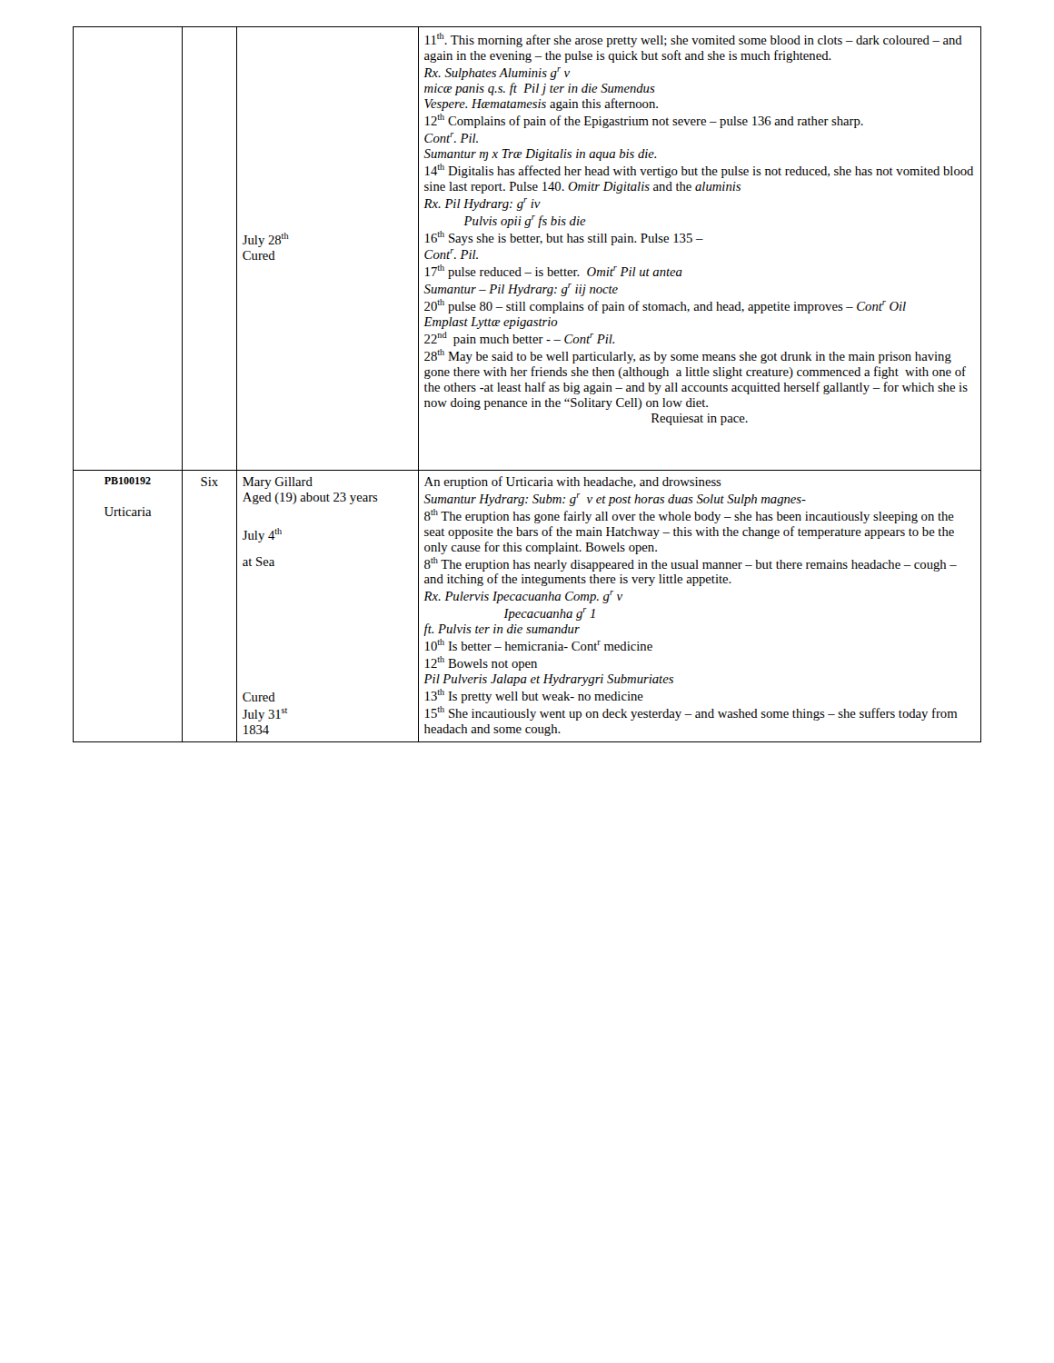| | | July 28 th Cured | 11 th . This morning after she arose pretty well; she vomited some blood in clots – dark coloured – and again in the evening – the pulse is quick but soft and she is much frightened. Rx. Sulphates Aluminis g r v micæ panis q.s. ft Pil j ter in die Sumendus Vespere. Hæmatamesis again this afternoon. 12 th Complains of pain of the Epigastrium not severe – pulse 136 and rather sharp. Cont r . Pil. Sumantur ɱ x Træ Digitalis in aqua bis die. 14 th Digitalis has affected her head with vertigo but the pulse is not reduced, she has not vomited blood sine last report. Pulse 140. Omitr Digitalis and the aluminis Rx. Pil Hydrarg: g r iv Pulvis opii g r fs bis die 16 th Says she is better, but has still pain. Pulse 135 – Cont r . Pil. 17 th pulse reduced – is better. Omit r Pil ut antea Sumantur – Pil Hydrarg: g r iij nocte 20 th pulse 80 – still complains of pain of stomach, and head, appetite improves – Cont r Oil Emplast Lyttæ epigastrio 22 nd pain much better - – Cont r Pil. 28 th May be said to be well particularly, as by some means she got drunk in the main prison having gone there with her friends she then (although a little slight creature) commenced a fight with one of the others -at least half as big again – and by all accounts acquitted herself gallantly – for which she is now doing penance in the “Solitary Cell) on low diet. Requiesat in pace. |
| PB100192 Urticaria | Six | Mary Gillard Aged (19) about 23 years July 4 th at Sea Cured July 31 st 1834 | An eruption of Urticaria with headache, and drowsiness Sumantur Hydrarg: Subm: g r v et post horas duas Solut Sulph magnes- 8 th The eruption has gone fairly all over the whole body – she has been incautiously sleeping on the seat opposite the bars of the main Hatchway – this with the change of temperature appears to be the only cause for this complaint. Bowels open. 8 th The eruption has nearly disappeared in the usual manner – but there remains headache – cough – and itching of the integuments there is very little appetite. Rx. Pulervis Ipecacuanha Comp. g r v Ipecacuanha g r 1 ft. Pulvis ter in die sumandur 10 th Is better – hemicrania- Cont r medicine 12 th Bowels not open Pil Pulveris Jalapa et Hydrarygri Submuriates 13 th Is pretty well but weak- no medicine 15 th She incautiously went up on deck yesterday – and washed some things – she suffers today from headach and some cough. |